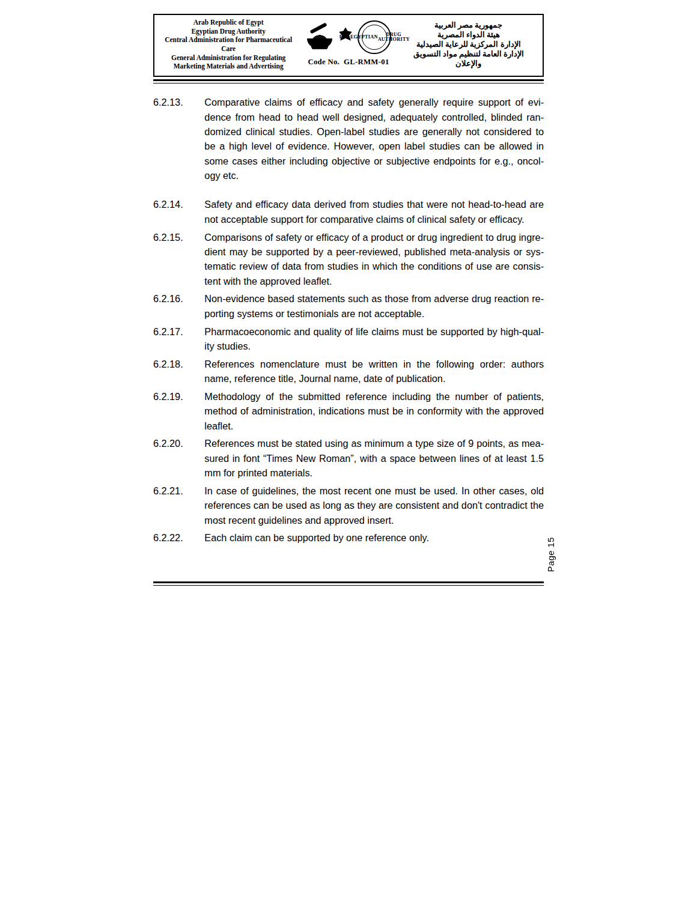Arab Republic of Egypt
Egyptian Drug Authority
Central Administration for Pharmaceutical Care
General Administration for Regulating
Marketing Materials and Advertising
EDA EGYPTIAN DRUG AUTHORITY
Code No. GL-RMM-01
جمهورية مصر العربية
هيئة الدواء المصرية
الإدارة المركزية للرعاية الصيدلية
الإدارة العامة لتنظيم مواد التسويق والإعلان
6.2.13. Comparative claims of efficacy and safety generally require support of evidence from head to head well designed, adequately controlled, blinded randomized clinical studies. Open-label studies are generally not considered to be a high level of evidence. However, open label studies can be allowed in some cases either including objective or subjective endpoints for e.g., oncology etc.
6.2.14. Safety and efficacy data derived from studies that were not head-to-head are not acceptable support for comparative claims of clinical safety or efficacy.
6.2.15. Comparisons of safety or efficacy of a product or drug ingredient to drug ingredient may be supported by a peer-reviewed, published meta-analysis or systematic review of data from studies in which the conditions of use are consistent with the approved leaflet.
6.2.16. Non-evidence based statements such as those from adverse drug reaction reporting systems or testimonials are not acceptable.
6.2.17. Pharmacoeconomic and quality of life claims must be supported by high-quality studies.
6.2.18. References nomenclature must be written in the following order: authors name, reference title, Journal name, date of publication.
6.2.19. Methodology of the submitted reference including the number of patients, method of administration, indications must be in conformity with the approved leaflet.
6.2.20. References must be stated using as minimum a type size of 9 points, as measured in font “Times New Roman”, with a space between lines of at least 1.5 mm for printed materials.
6.2.21. In case of guidelines, the most recent one must be used. In other cases, old references can be used as long as they are consistent and don't contradict the most recent guidelines and approved insert.
6.2.22. Each claim can be supported by one reference only.
Page 15